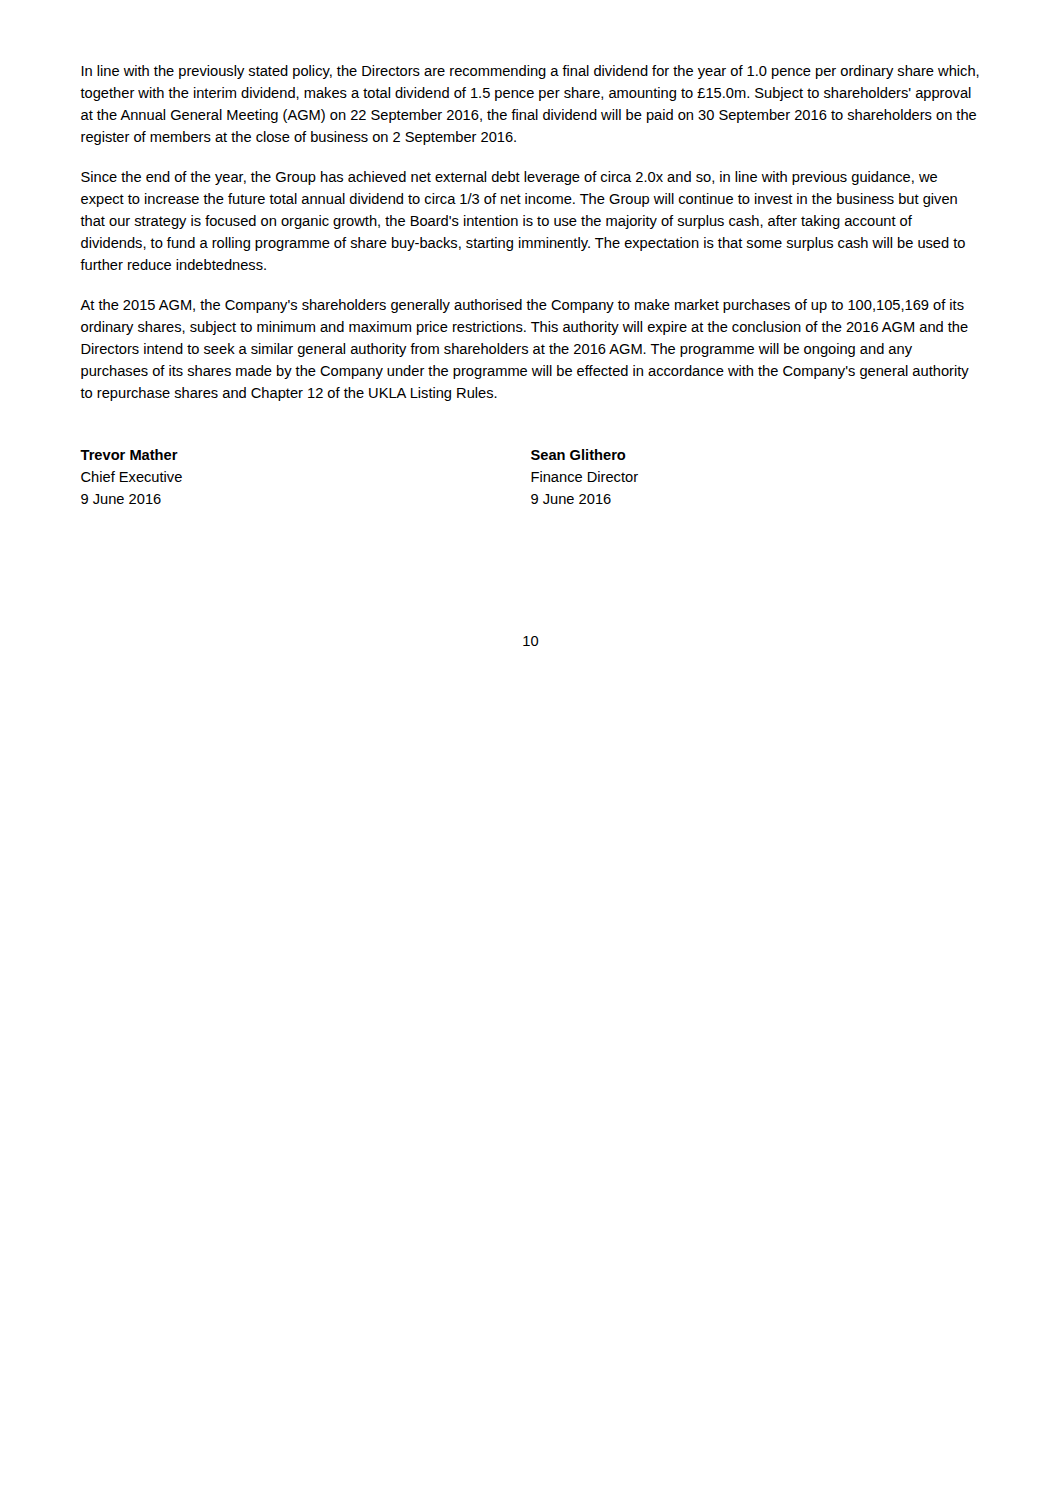In line with the previously stated policy, the Directors are recommending a final dividend for the year of 1.0 pence per ordinary share which, together with the interim dividend, makes a total dividend of 1.5 pence per share, amounting to £15.0m. Subject to shareholders' approval at the Annual General Meeting (AGM) on 22 September 2016, the final dividend will be paid on 30 September 2016 to shareholders on the register of members at the close of business on 2 September 2016.
Since the end of the year, the Group has achieved net external debt leverage of circa 2.0x and so, in line with previous guidance, we expect to increase the future total annual dividend to circa 1/3 of net income. The Group will continue to invest in the business but given that our strategy is focused on organic growth, the Board's intention is to use the majority of surplus cash, after taking account of dividends, to fund a rolling programme of share buy-backs, starting imminently. The expectation is that some surplus cash will be used to further reduce indebtedness.
At the 2015 AGM, the Company's shareholders generally authorised the Company to make market purchases of up to 100,105,169 of its ordinary shares, subject to minimum and maximum price restrictions. This authority will expire at the conclusion of the 2016 AGM and the Directors intend to seek a similar general authority from shareholders at the 2016 AGM. The programme will be ongoing and any purchases of its shares made by the Company under the programme will be effected in accordance with the Company's general authority to repurchase shares and Chapter 12 of the UKLA Listing Rules.
| Trevor Mather | Sean Glithero |
| Chief Executive | Finance Director |
| 9 June 2016 | 9 June 2016 |
10